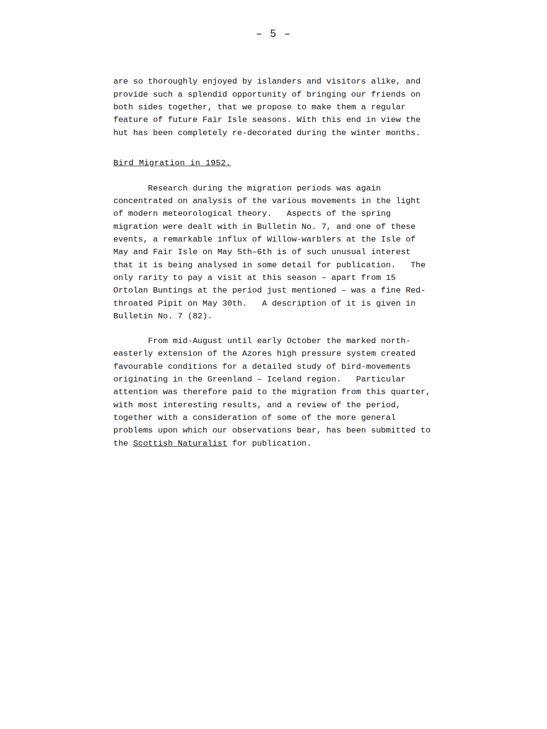– 5 –
are so thoroughly enjoyed by islanders and visitors alike, and provide such a splendid opportunity of bringing our friends on both sides together, that we propose to make them a regular feature of future Fair Isle seasons. With this end in view the hut has been complete­ly re-decorated during the winter months.
Bird Migration in 1952.
Research during the migration periods was again concentrated on analysis of the various movements in the light of modern meteorological theory. Aspects of the spring migration were dealt with in Bulletin No. 7, and one of these events, a remarkable influx of Willow-warblers at the Isle of May and Fair Isle on May 5th–6th is of such unusual interest that it is being analysed in some detail for publication. The only rarity to pay a visit at this season – apart from 15 Ortolan Buntings at the period just mentioned – was a fine Red-throated Pipit on May 30th. A description of it is given in Bulletin No. 7 (82).
From mid-August until early October the marked north-easterly extension of the Azores high pressure system created favourable conditions for a detailed study of bird-move­ments originating in the Greenland – Iceland region. Particular attention was therefore paid to the migration from this quarter, with most interesting results, and a review of the period, together with a consideration of some of the more general problems upon which our observations bear, has been submitted to the Scottish Naturalist for publication.